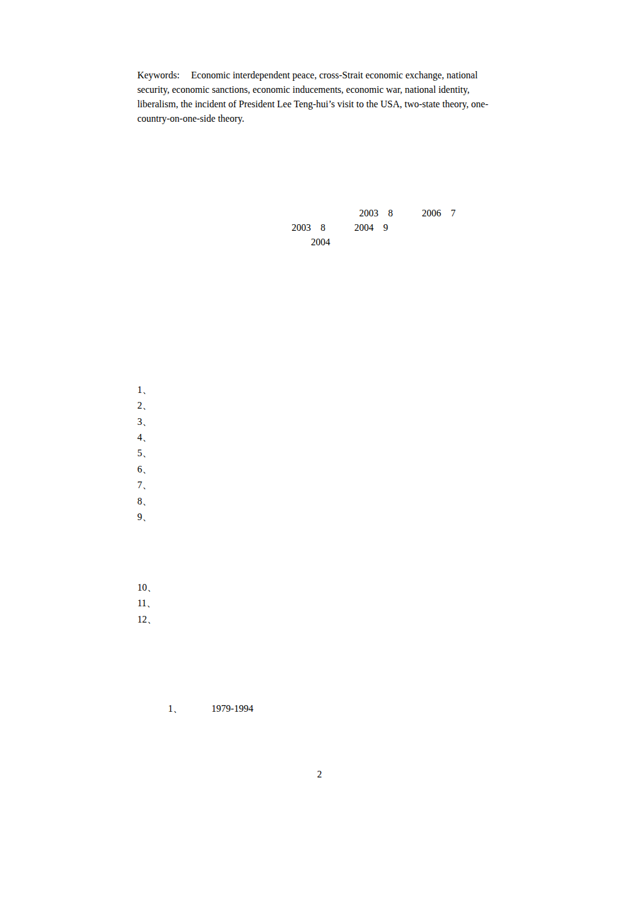Keywords: Economic interdependent peace, cross-Strait economic exchange, national security, economic sanctions, economic inducements, economic war, national identity, liberalism, the incident of President Lee Teng-hui’s visit to the USA, two-state theory, one-country-on-one-side theory.
　　　　
　　　　　　　　　　　　　　　　　　　　2003　8　　　2006　7　　　　　
　　　　　　　　　　　　　　　　2003　8　　　2004　9　　　　　　　　　　
　　　　　　　　　　　　　　　　　　2004　　　　　　　　　　　　　　　
　　　　　　　　　　　　　　　　　　　　　　　　　　　　
　　　　　　
　　　　　　　　　　　　　　　　　　　　　　　　　　　　　　　　　　　　
　　　　　　　　　　　　　　　　　　
1、　　　　　　　　　　　　
2、　　　　　　　　　　　　　　
3、　　　　　　　　　　　　　　
4、　　　　　　　　　　　　　　　　　　　　
5、　　　　　　　　　　　　　　　　　　　　
6、　　　　　　　　　　　　　　　　　　　　　　　　
7、　　　　　　　　　　　　　　　　　　　　　　
8、　　　　　　　　　　　　　　　　　　　　　
9、　　　　　　　　　　　　　　　　　　　　　　　　　　　　　　　　
　　　　　　　　　　　　　　　　　　　　　　　　　　　　　　　　　　　　
　　　　　　
10、　　　　　　　　　　　　　　　　　　
11、　　　　　　　　　　　　　　　　　　　　　
12、　　　　　　　　　　　　　　　　　　　　　　　　　　　　　　　　
　　　　　　　　　　　　　　　　
　　　　　　　　　　
1、　　　1979-1994　　　　　　　　　　　　　　　　　　　　　　　　　　　　
　　　　　　　　　　
2